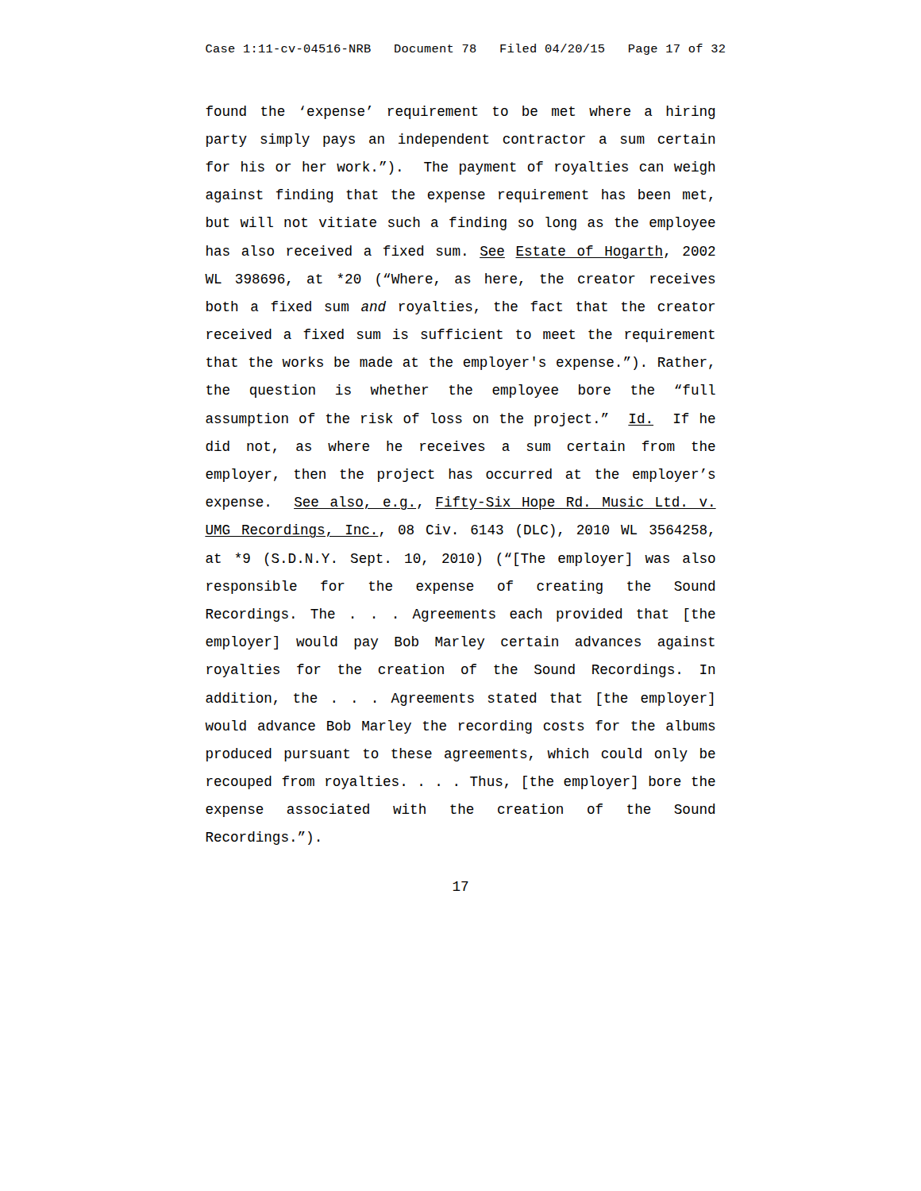Case 1:11-cv-04516-NRB Document 78 Filed 04/20/15 Page 17 of 32
found the ‘expense’ requirement to be met where a hiring party simply pays an independent contractor a sum certain for his or her work.”). The payment of royalties can weigh against finding that the expense requirement has been met, but will not vitiate such a finding so long as the employee has also received a fixed sum. See Estate of Hogarth, 2002 WL 398696, at *20 (“Where, as here, the creator receives both a fixed sum and royalties, the fact that the creator received a fixed sum is sufficient to meet the requirement that the works be made at the employer's expense.”). Rather, the question is whether the employee bore the “full assumption of the risk of loss on the project.” Id. If he did not, as where he receives a sum certain from the employer, then the project has occurred at the employer’s expense. See also, e.g., Fifty-Six Hope Rd. Music Ltd. v. UMG Recordings, Inc., 08 Civ. 6143 (DLC), 2010 WL 3564258, at *9 (S.D.N.Y. Sept. 10, 2010) (“[The employer] was also responsible for the expense of creating the Sound Recordings. The . . . Agreements each provided that [the employer] would pay Bob Marley certain advances against royalties for the creation of the Sound Recordings. In addition, the . . . Agreements stated that [the employer] would advance Bob Marley the recording costs for the albums produced pursuant to these agreements, which could only be recouped from royalties. . . . Thus, [the employer] bore the expense associated with the creation of the Sound Recordings.”).
17